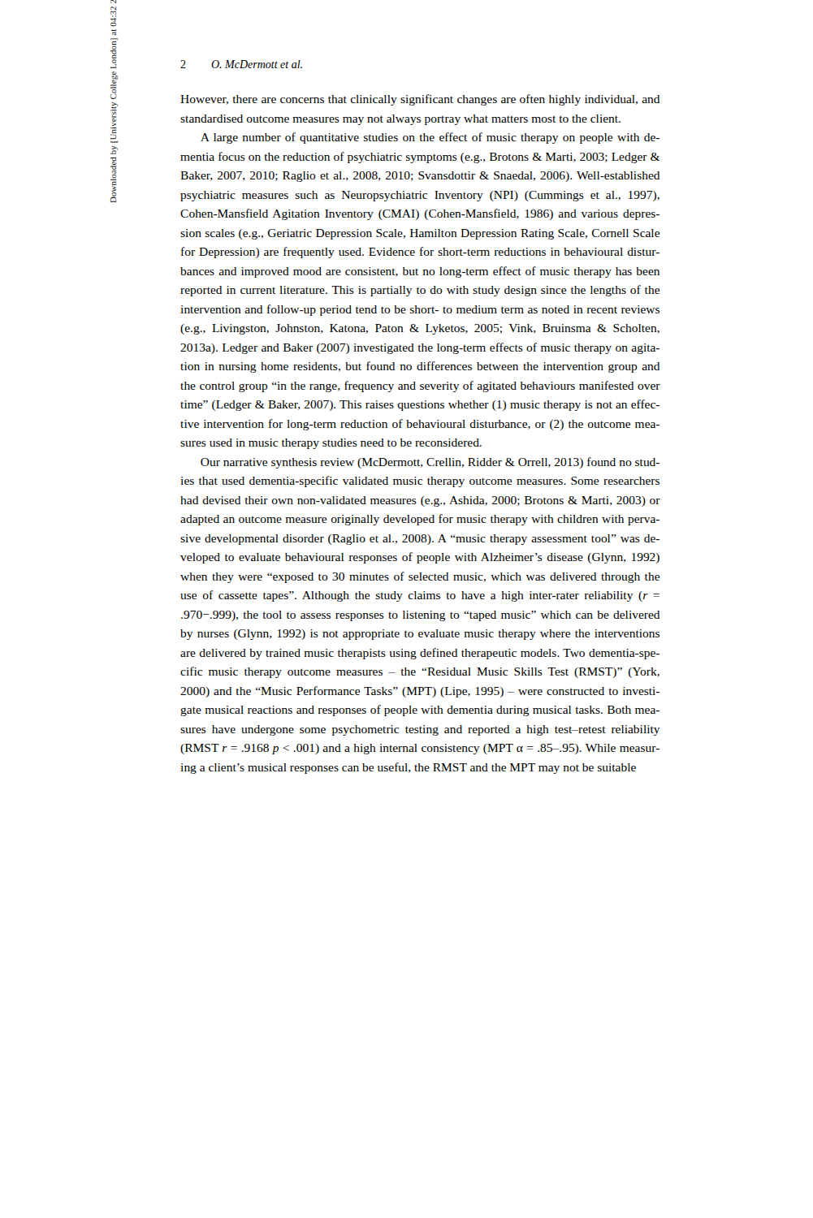Downloaded by [University College London] at 04:32 29 April 2015
2 O. McDermott et al.
However, there are concerns that clinically significant changes are often highly individual, and standardised outcome measures may not always portray what matters most to the client.
A large number of quantitative studies on the effect of music therapy on people with dementia focus on the reduction of psychiatric symptoms (e.g., Brotons & Marti, 2003; Ledger & Baker, 2007, 2010; Raglio et al., 2008, 2010; Svansdottir & Snaedal, 2006). Well-established psychiatric measures such as Neuropsychiatric Inventory (NPI) (Cummings et al., 1997), Cohen-Mansfield Agitation Inventory (CMAI) (Cohen-Mansfield, 1986) and various depression scales (e.g., Geriatric Depression Scale, Hamilton Depression Rating Scale, Cornell Scale for Depression) are frequently used. Evidence for short-term reductions in behavioural disturbances and improved mood are consistent, but no long-term effect of music therapy has been reported in current literature. This is partially to do with study design since the lengths of the intervention and follow-up period tend to be short- to medium term as noted in recent reviews (e.g., Livingston, Johnston, Katona, Paton & Lyketos, 2005; Vink, Bruinsma & Scholten, 2013a). Ledger and Baker (2007) investigated the long-term effects of music therapy on agitation in nursing home residents, but found no differences between the intervention group and the control group “in the range, frequency and severity of agitated behaviours manifested over time” (Ledger & Baker, 2007). This raises questions whether (1) music therapy is not an effective intervention for long-term reduction of behavioural disturbance, or (2) the outcome measures used in music therapy studies need to be reconsidered.
Our narrative synthesis review (McDermott, Crellin, Ridder & Orrell, 2013) found no studies that used dementia-specific validated music therapy outcome measures. Some researchers had devised their own non-validated measures (e.g., Ashida, 2000; Brotons & Marti, 2003) or adapted an outcome measure originally developed for music therapy with children with pervasive developmental disorder (Raglio et al., 2008). A “music therapy assessment tool” was developed to evaluate behavioural responses of people with Alzheimer’s disease (Glynn, 1992) when they were “exposed to 30 minutes of selected music, which was delivered through the use of cassette tapes”. Although the study claims to have a high inter-rater reliability (r = .970−.999), the tool to assess responses to listening to “taped music” which can be delivered by nurses (Glynn, 1992) is not appropriate to evaluate music therapy where the interventions are delivered by trained music therapists using defined therapeutic models. Two dementia-specific music therapy outcome measures – the “Residual Music Skills Test (RMST)” (York, 2000) and the “Music Performance Tasks” (MPT) (Lipe, 1995) – were constructed to investigate musical reactions and responses of people with dementia during musical tasks. Both measures have undergone some psychometric testing and reported a high test–retest reliability (RMST r = .9168 p < .001) and a high internal consistency (MPT α = .85–.95). While measuring a client’s musical responses can be useful, the RMST and the MPT may not be suitable